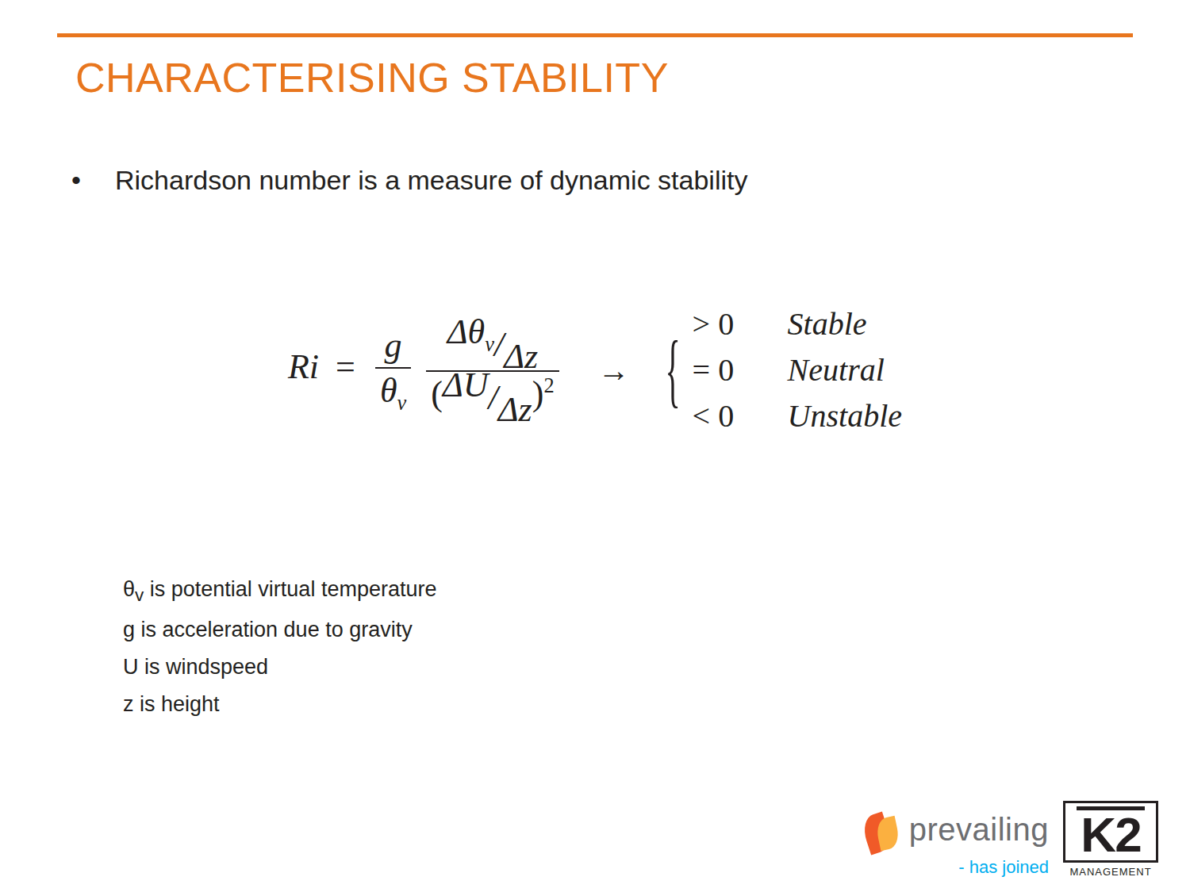Characterising Stability
• Richardson number is a measure of dynamic stability
Ri = g θv Δθv/Δz ( ΔU/Δz )2 → { > 0 Stable
= 0 Neutral
< 0 Unstable
θv is potential virtual temperature
g is acceleration due to gravity
U is windspeed
z is height
prevailing
- has joined
K2
MANAGEMENT